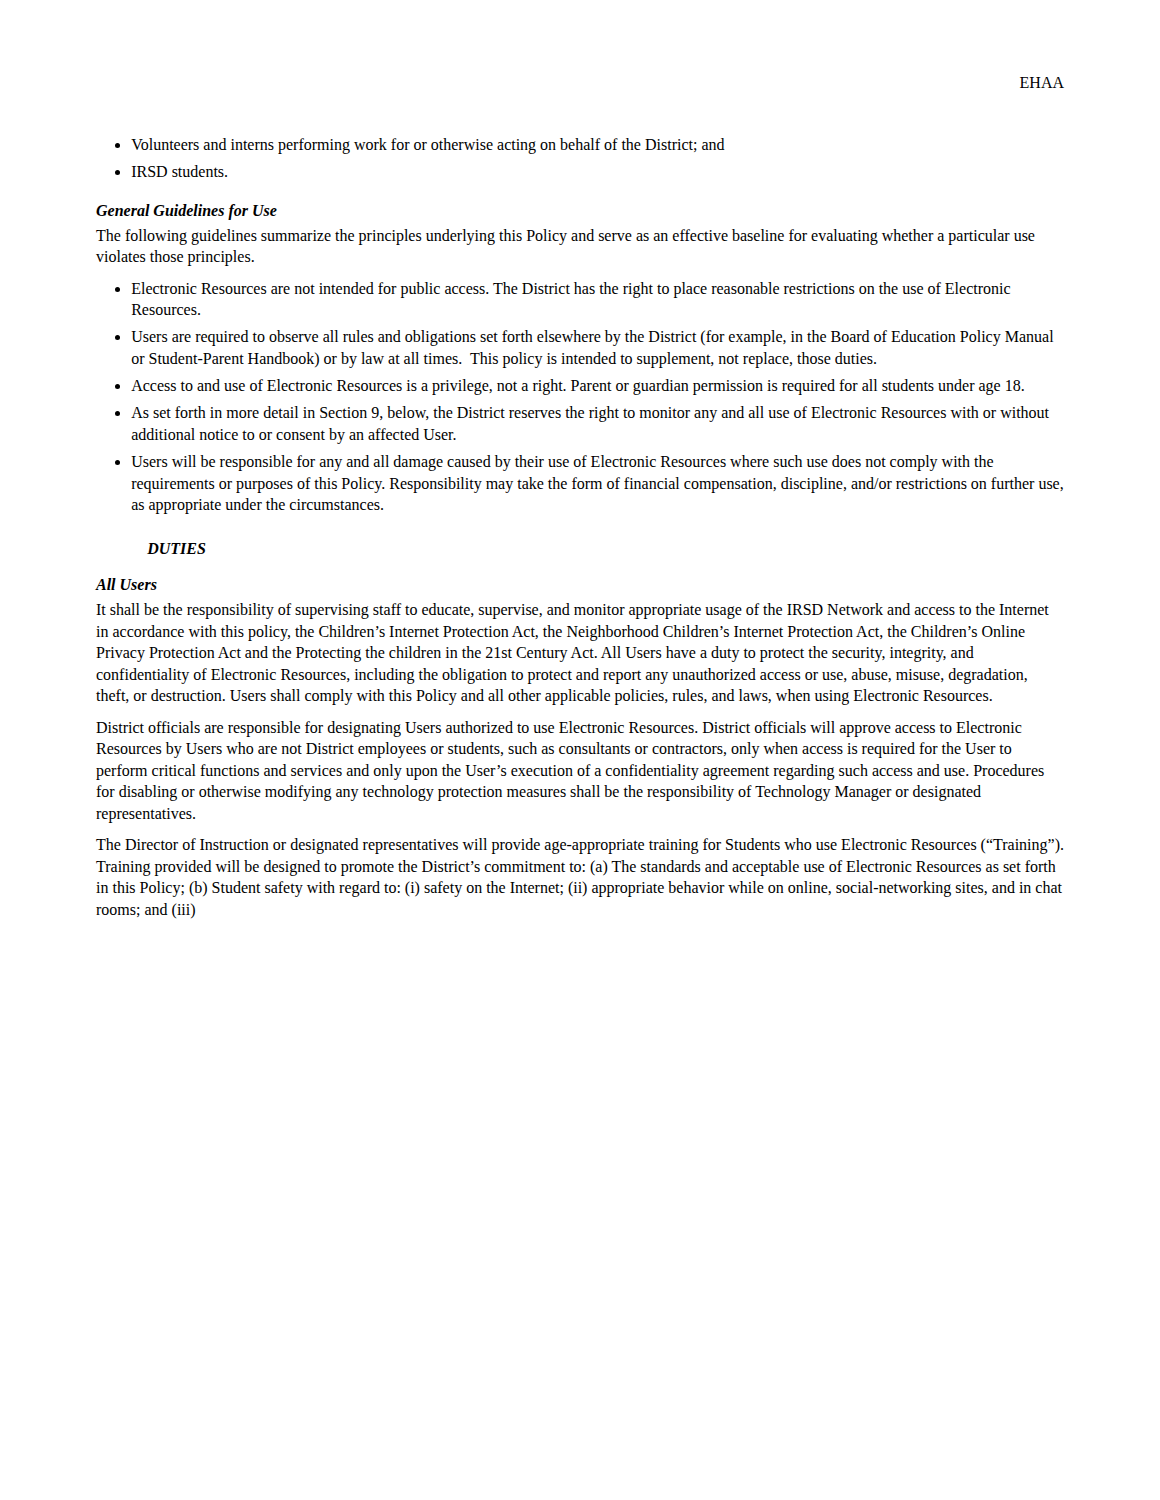EHAA
Volunteers and interns performing work for or otherwise acting on behalf of the District; and
IRSD students.
General Guidelines for Use
The following guidelines summarize the principles underlying this Policy and serve as an effective baseline for evaluating whether a particular use violates those principles.
Electronic Resources are not intended for public access. The District has the right to place reasonable restrictions on the use of Electronic Resources.
Users are required to observe all rules and obligations set forth elsewhere by the District (for example, in the Board of Education Policy Manual or Student-Parent Handbook) or by law at all times. This policy is intended to supplement, not replace, those duties.
Access to and use of Electronic Resources is a privilege, not a right. Parent or guardian permission is required for all students under age 18.
As set forth in more detail in Section 9, below, the District reserves the right to monitor any and all use of Electronic Resources with or without additional notice to or consent by an affected User.
Users will be responsible for any and all damage caused by their use of Electronic Resources where such use does not comply with the requirements or purposes of this Policy. Responsibility may take the form of financial compensation, discipline, and/or restrictions on further use, as appropriate under the circumstances.
DUTIES
All Users
It shall be the responsibility of supervising staff to educate, supervise, and monitor appropriate usage of the IRSD Network and access to the Internet in accordance with this policy, the Children’s Internet Protection Act, the Neighborhood Children’s Internet Protection Act, the Children’s Online Privacy Protection Act and the Protecting the children in the 21st Century Act. All Users have a duty to protect the security, integrity, and confidentiality of Electronic Resources, including the obligation to protect and report any unauthorized access or use, abuse, misuse, degradation, theft, or destruction. Users shall comply with this Policy and all other applicable policies, rules, and laws, when using Electronic Resources.
District officials are responsible for designating Users authorized to use Electronic Resources. District officials will approve access to Electronic Resources by Users who are not District employees or students, such as consultants or contractors, only when access is required for the User to perform critical functions and services and only upon the User’s execution of a confidentiality agreement regarding such access and use. Procedures for disabling or otherwise modifying any technology protection measures shall be the responsibility of Technology Manager or designated representatives.
The Director of Instruction or designated representatives will provide age-appropriate training for Students who use Electronic Resources (“Training”). Training provided will be designed to promote the District’s commitment to: (a) The standards and acceptable use of Electronic Resources as set forth in this Policy; (b) Student safety with regard to: (i) safety on the Internet; (ii) appropriate behavior while on online, social-networking sites, and in chat rooms; and (iii)